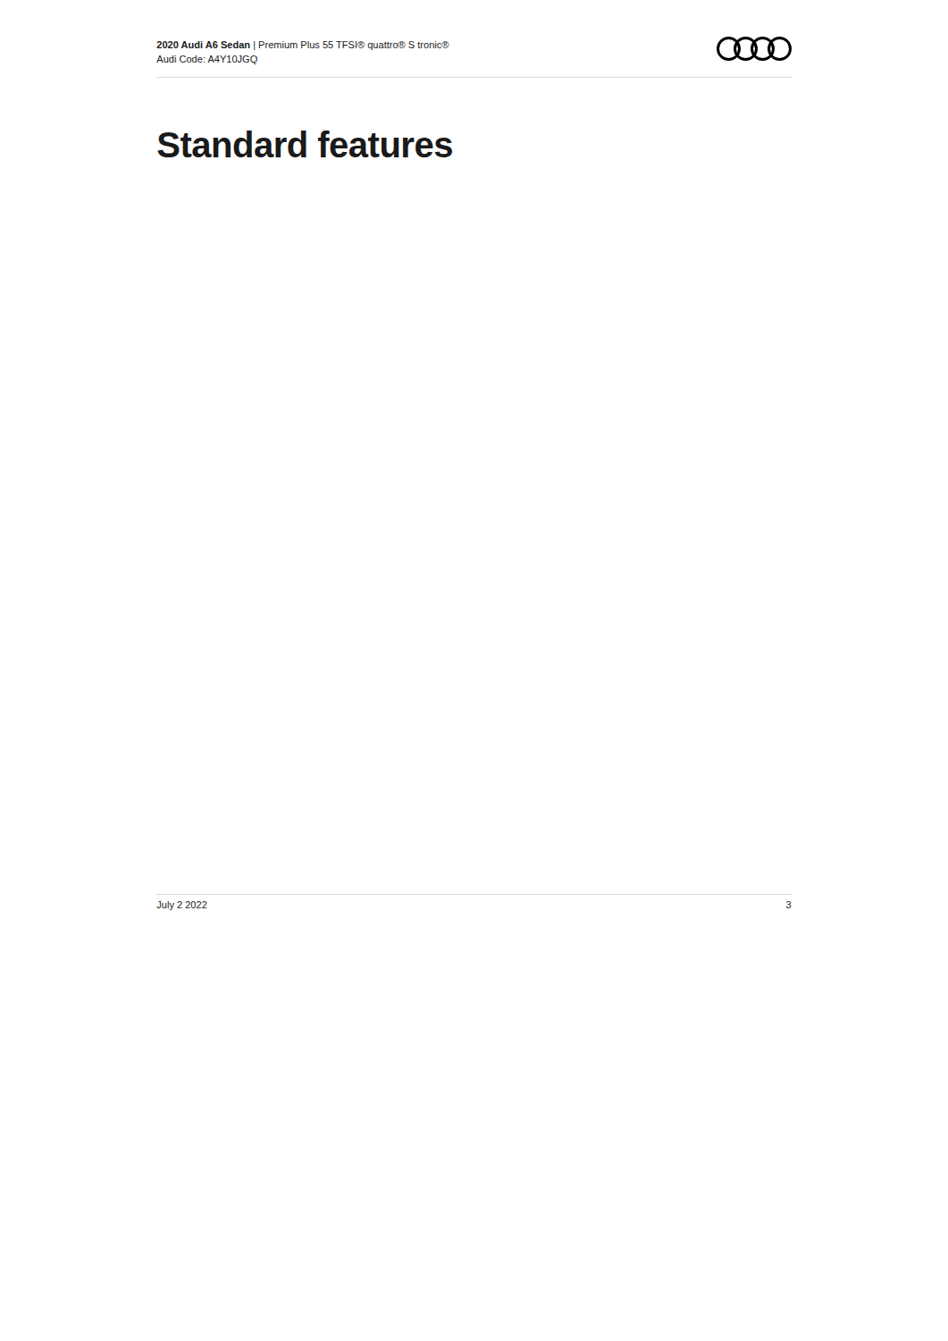2020 Audi A6 Sedan | Premium Plus 55 TFSI® quattro® S tronic®
Audi Code: A4Y10JGQ
Standard features
July 2 2022 3